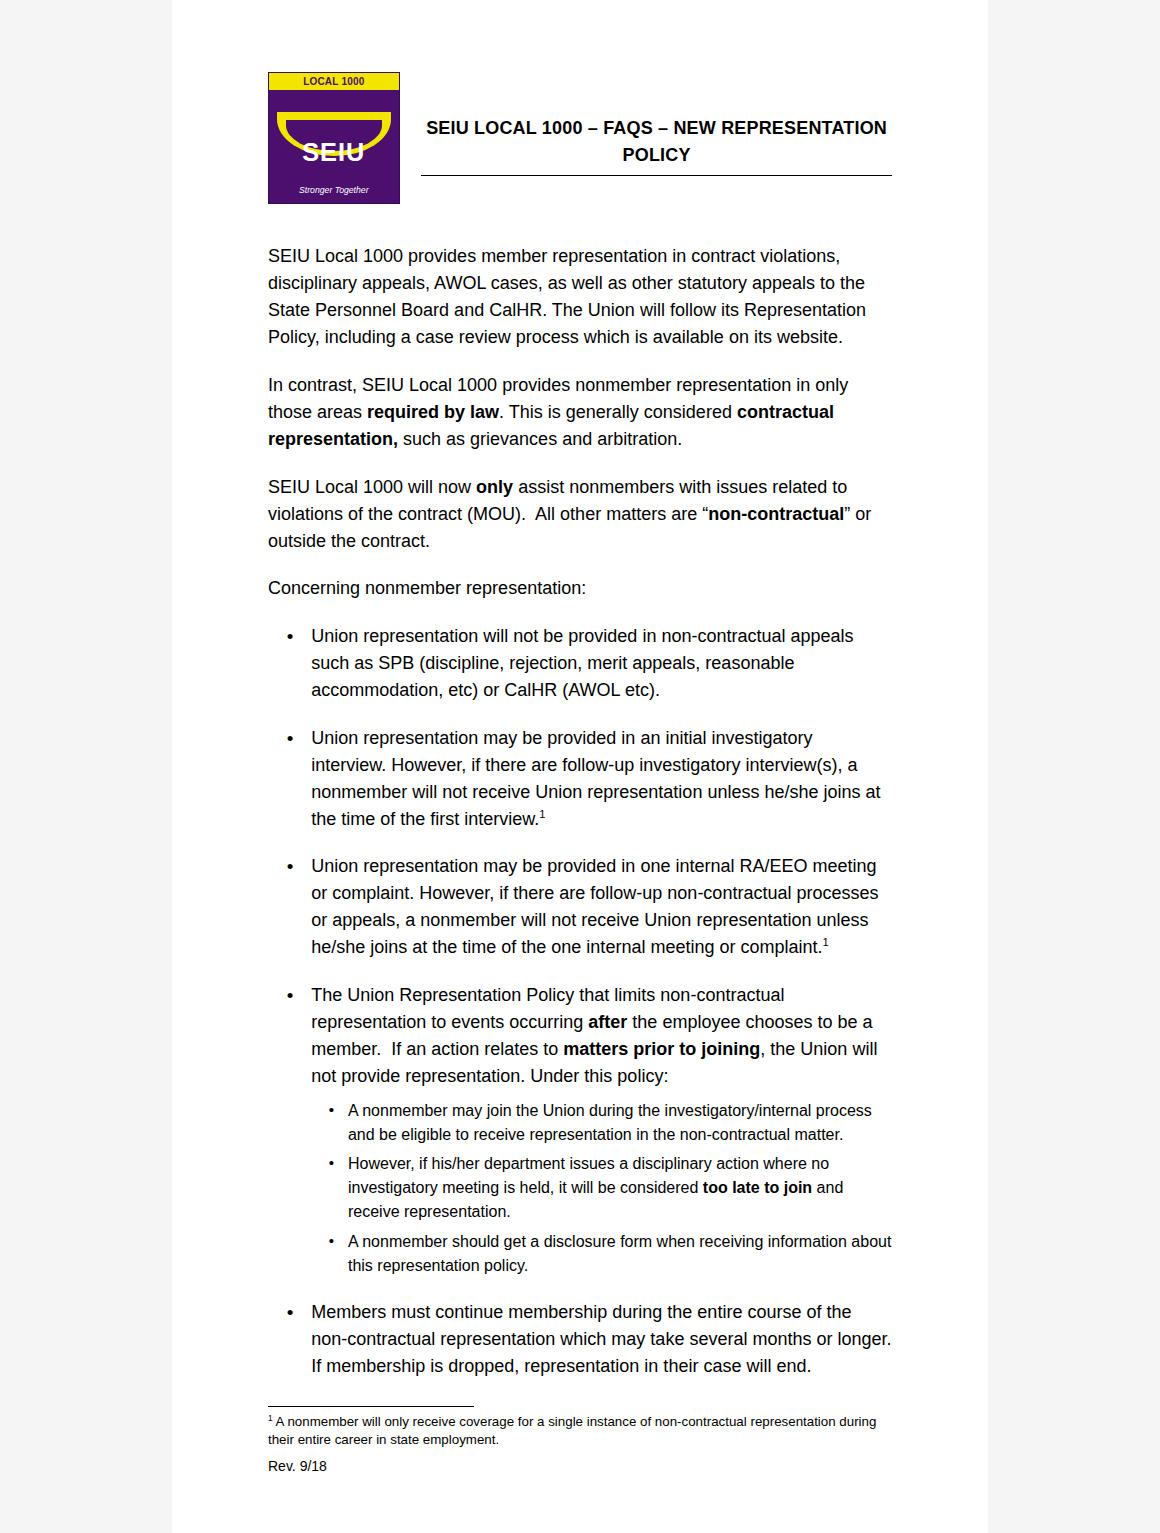LOCAL 1000
SEIU
Stronger Together
SEIU LOCAL 1000 – FAQS – NEW REPRESENTATION POLICY
SEIU Local 1000 provides member representation in contract violations, disciplinary appeals, AWOL cases, as well as other statutory appeals to the State Personnel Board and CalHR. The Union will follow its Representation Policy, including a case review process which is available on its website.
In contrast, SEIU Local 1000 provides nonmember representation in only those areas required by law. This is generally considered contractual representation, such as grievances and arbitration.
SEIU Local 1000 will now only assist nonmembers with issues related to violations of the contract (MOU). All other matters are “non-contractual” or outside the contract.
Concerning nonmember representation:
Union representation will not be provided in non-contractual appeals such as SPB (discipline, rejection, merit appeals, reasonable accommodation, etc) or CalHR (AWOL etc).
Union representation may be provided in an initial investigatory interview. However, if there are follow-up investigatory interview(s), a nonmember will not receive Union representation unless he/she joins at the time of the first interview.1
Union representation may be provided in one internal RA/EEO meeting or complaint. However, if there are follow-up non-contractual processes or appeals, a nonmember will not receive Union representation unless he/she joins at the time of the one internal meeting or complaint.1
The Union Representation Policy that limits non-contractual representation to events occurring after the employee chooses to be a member. If an action relates to matters prior to joining, the Union will not provide representation. Under this policy:
A nonmember may join the Union during the investigatory/internal process and be eligible to receive representation in the non-contractual matter.
However, if his/her department issues a disciplinary action where no investigatory meeting is held, it will be considered too late to join and receive representation.
A nonmember should get a disclosure form when receiving information about this representation policy.
Members must continue membership during the entire course of the non-contractual representation which may take several months or longer. If membership is dropped, representation in their case will end.
1 A nonmember will only receive coverage for a single instance of non-contractual representation during their entire career in state employment.
Rev. 9/18